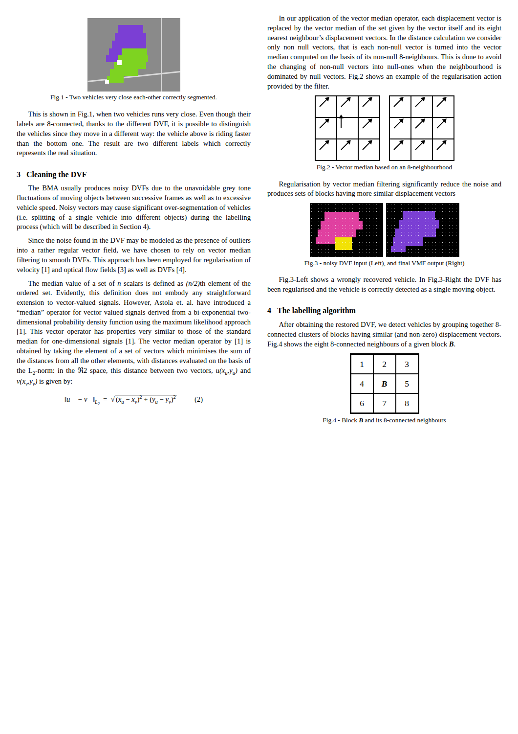Fig.1 - Two vehicles very close each-other correctly segmented.
This is shown in Fig.1, when two vehicles runs very close. Even though their labels are 8-connected, thanks to the different DVF, it is possible to distinguish the vehicles since they move in a different way: the vehicle above is riding faster than the bottom one. The result are two different labels which correctly represents the real situation.
3 Cleaning the DVF
The BMA usually produces noisy DVFs due to the unavoidable grey tone fluctuations of moving objects between successive frames as well as to excessive vehicle speed. Noisy vectors may cause significant over-segmentation of vehicles (i.e. splitting of a single vehicle into different objects) during the labelling process (which will be described in Section 4).
Since the noise found in the DVF may be modeled as the presence of outliers into a rather regular vector field, we have chosen to rely on vector median filtering to smooth DVFs. This approach has been employed for regularisation of velocity [1] and optical flow fields [3] as well as DVFs [4].
The median value of a set of n scalars is defined as (n/2) th element of the ordered set. Evidently, this definition does not embody any straightforward extension to vector-valued signals. However, Astola et. al. have introduced a “median” operator for vector valued signals derived from a bi-exponential two-dimensional probability density function using the maximum likelihood approach [1]. This vector operator has properties very similar to those of the standard median for one-dimensional signals [1]. The vector median operator by [1] is obtained by taking the element of a set of vectors which minimises the sum of the distances from all the other elements, with distances evaluated on the basis of the L2-norm: in the ℜ2 space, this distance between two vectors, u(xu,yu) and v(xv,yv) is given by:
‖u⃗ − v⃗‖L2 = √(xu − xv)2 + (yu − yv)2 (2)
In our application of the vector median operator, each displacement vector is replaced by the vector median of the set given by the vector itself and its eight nearest neighbour’s displacement vectors. In the distance calculation we consider only non null vectors, that is each non-null vector is turned into the vector median computed on the basis of its non-null 8-neighbours. This is done to avoid the changing of non-null vectors into null-ones when the neighbourhood is dominated by null vectors. Fig.2 shows an example of the regularisation action provided by the filter.
Fig.2 - Vector median based on an 8-neighbourhood
Regularisation by vector median filtering significantly reduce the noise and produces sets of blocks having more similar displacement vectors
Fig.3 - noisy DVF input (Left), and final VMF output (Right)
Fig.3-Left shows a wrongly recovered vehicle. In Fig.3-Right the DVF has been regularised and the vehicle is correctly detected as a single moving object.
4 The labelling algorithm
After obtaining the restored DVF, we detect vehicles by grouping together 8-connected clusters of blocks having similar (and non-zero) displacement vectors. Fig.4 shows the eight 8-connected neighbours of a given block B.
1
2
3
4
B
5
6
7
8
Fig.4 - Block B and its 8-connected neighbours